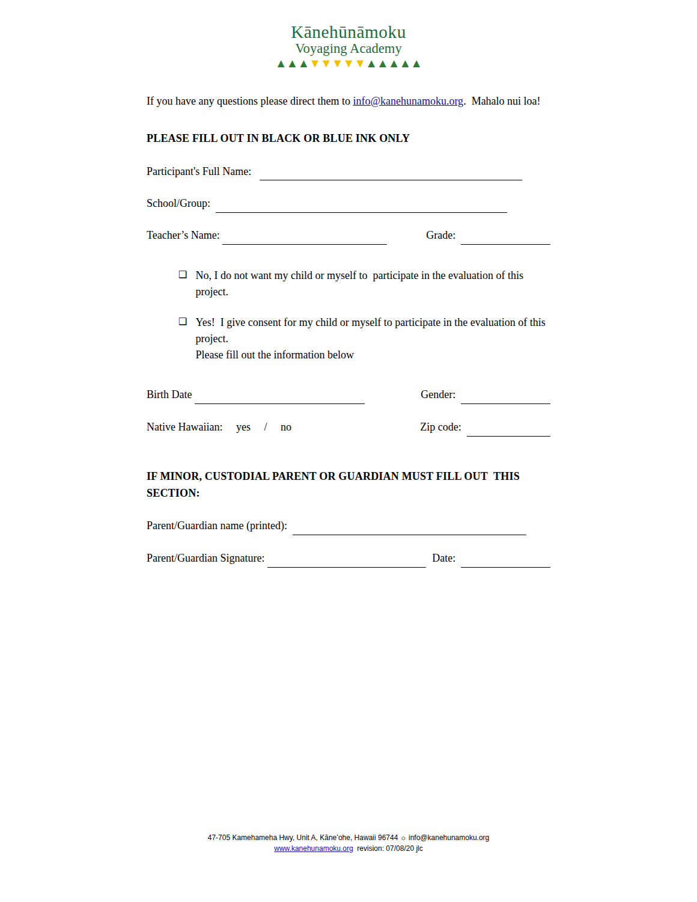Kānehūnāmoku
Voyaging Academy
▲▲▲▼▼▼▼▼▲▲▲▲▲
If you have any questions please direct them to info@kanehunamoku.org. Mahalo nui loa!
PLEASE FILL OUT IN BLACK OR BLUE INK ONLY
Participant's Full Name:
School/Group:
Teacher’s Name: Grade:
No, I do not want my child or myself to participate in the evaluation of this project.
Yes! I give consent for my child or myself to participate in the evaluation of this project. Please fill out the information below
Birth Date Gender:
Native Hawaiian: yes / no Zip code:
IF MINOR, CUSTODIAL PARENT OR GUARDIAN MUST FILL OUT THIS SECTION:
Parent/Guardian name (printed):
Parent/Guardian Signature: Date:
47-705 Kamehameha Hwy, Unit A, Kāneʻohe, Hawaii 96744 ☼ info@kanehunamoku.org
www.kanehunamoku.org revision: 07/08/20 jlc